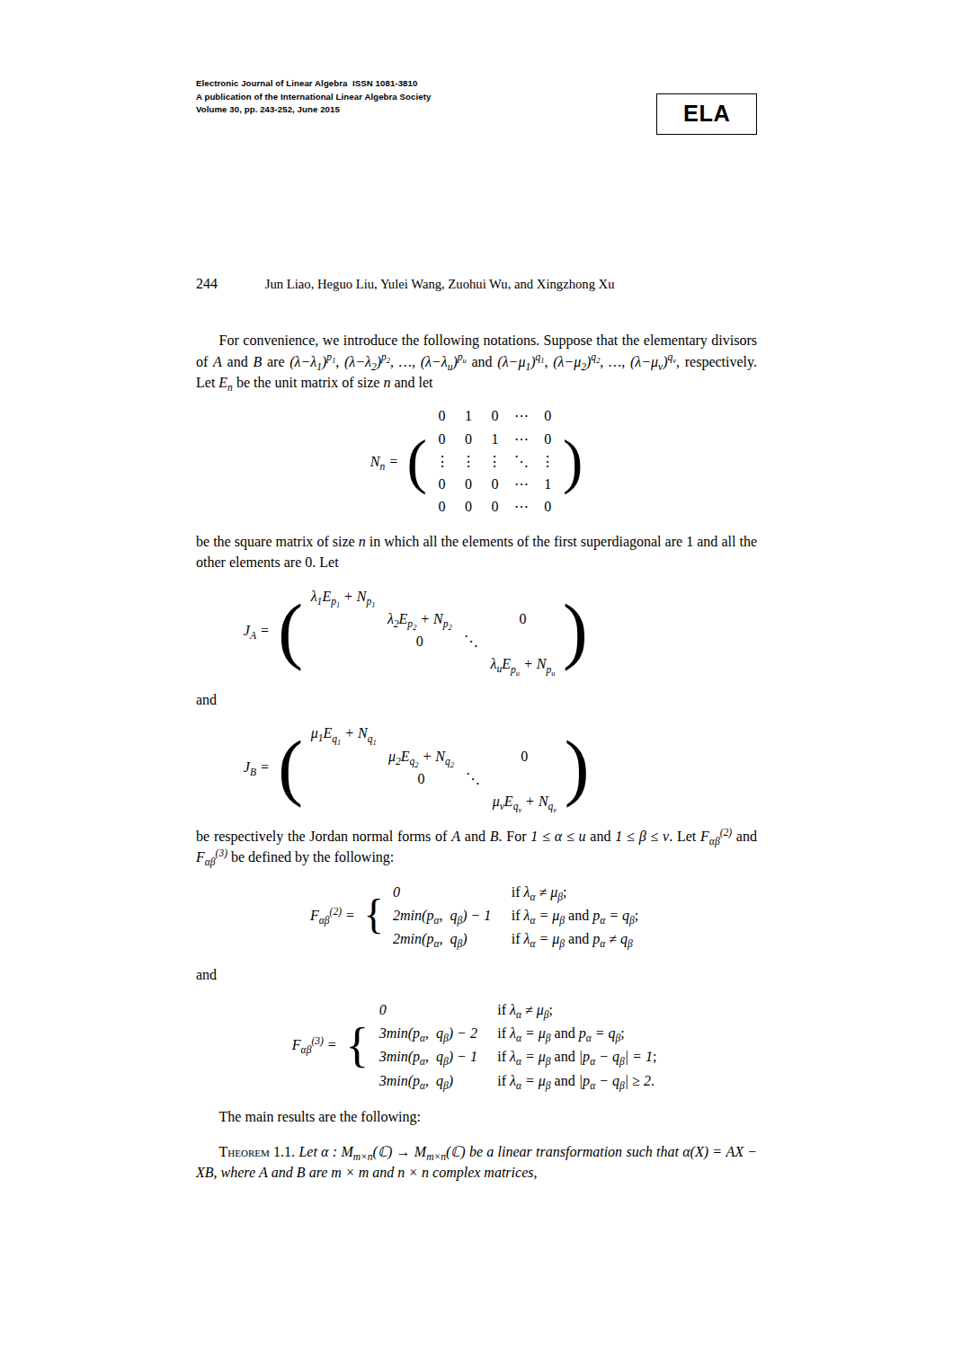Electronic Journal of Linear Algebra ISSN 1081-3810
A publication of the International Linear Algebra Society
Volume 30, pp. 243-252, June 2015
ELA
244 Jun Liao, Heguo Liu, Yulei Wang, Zuohui Wu, and Xingzhong Xu
For convenience, we introduce the following notations. Suppose that the elementary divisors of A and B are (λ−λ1)p1, (λ−λ2)p2, …, (λ−λu)pu and (λ−μ1)q1, (λ−μ2)q2, …, (λ−μv)qv, respectively. Let En be the unit matrix of size n and let
Nn =
| 0 | 1 | 0 | ⋯ | 0 |
| 0 | 0 | 1 | ⋯ | 0 |
| ⋮ | ⋮ | ⋮ | ⋱ | ⋮ |
| 0 | 0 | 0 | ⋯ | 1 |
| 0 | 0 | 0 | ⋯ | 0 |
be the square matrix of size n in which all the elements of the first superdiagonal are 1 and all the other elements are 0. Let
JA =
| λ 1 E p 1 + N p 1 | | | |
| | λ 2 E p 2 + N p 2 | | 0 |
| | 0 | ⋱ | |
| | | | λ u E p u + N p u |
and
JB =
| μ 1 E q 1 + N q 1 | | | |
| | μ 2 E q 2 + N q 2 | | 0 |
| | 0 | ⋱ | |
| | | | μ v E q v + N q v |
be respectively the Jordan normal forms of A and B. For 1 ≤ α ≤ u and 1 ≤ β ≤ v. Let Fαβ(2) and Fαβ(3) be defined by the following:
Fαβ(2) = {
| 0 | if λ α ≠ μ β ; |
| 2min( p α , q β ) − 1 | if λ α = μ β and p α = q β ; |
| 2min( p α , q β ) | if λ α = μ β and p α ≠ q β |
and
Fαβ(3) = {
| 0 | if λ α ≠ μ β ; |
| 3min( p α , q β ) − 2 | if λ α = μ β and p α = q β ; |
| 3min( p α , q β ) − 1 | if λ α = μ β and /p α − q β / = 1 ; |
| 3min( p α , q β ) | if λ α = μ β and /p α − q β / ≥ 2 . |
The main results are the following:
Theorem 1.1. Let α : Mm×n(ℂ) → Mm×n(ℂ) be a linear transformation such that α(X) = AX − XB, where A and B are m × m and n × n complex matrices,